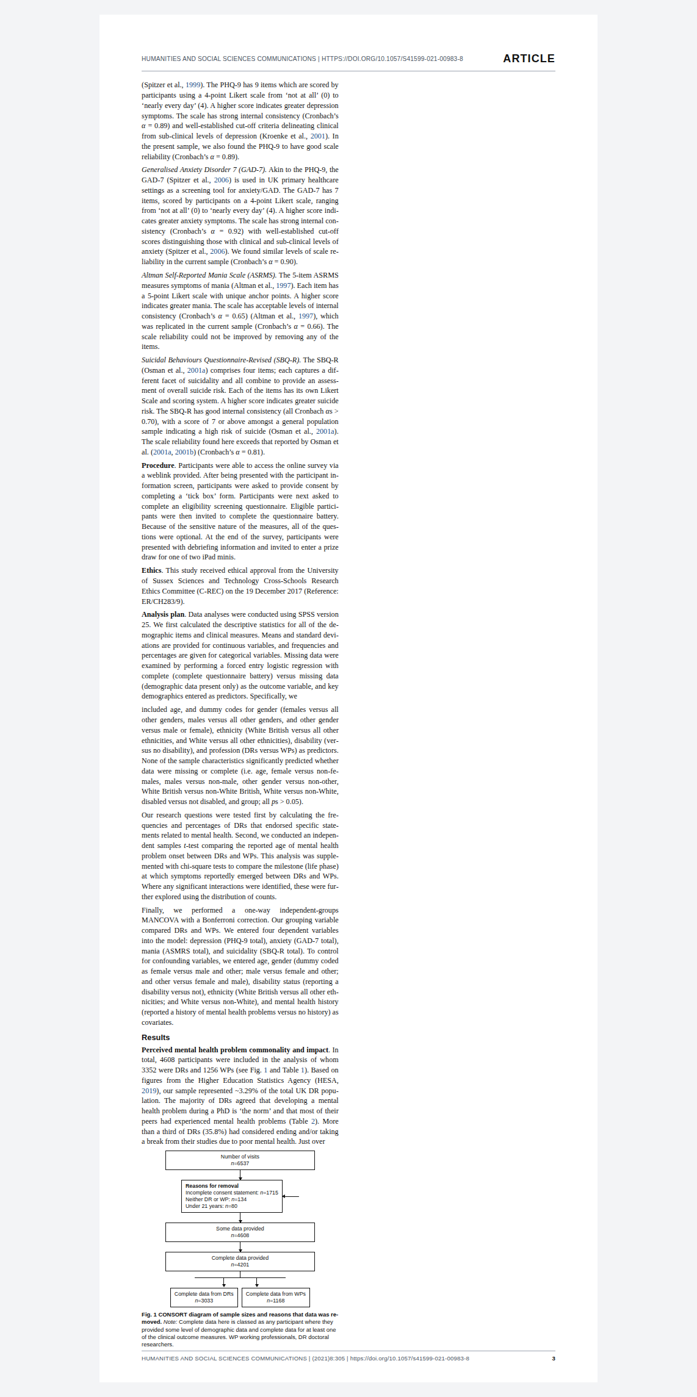Humanities and Social Sciences Communications | https://doi.org/10.1057/s41599-021-00983-8
ARTICLE
(Spitzer et al., 1999). The PHQ-9 has 9 items which are scored by participants using a 4-point Likert scale from ‘not at all’ (0) to ‘nearly every day’ (4). A higher score indicates greater depression symptoms. The scale has strong internal consistency (Cronbach’s α = 0.89) and well-established cut-off criteria delineating clinical from sub-clinical levels of depression (Kroenke et al., 2001). In the present sample, we also found the PHQ-9 to have good scale reliability (Cronbach’s α = 0.89).
Generalised Anxiety Disorder 7 (GAD-7). Akin to the PHQ-9, the GAD-7 (Spitzer et al., 2006) is used in UK primary healthcare settings as a screening tool for anxiety/GAD. The GAD-7 has 7 items, scored by participants on a 4-point Likert scale, ranging from ‘not at all’ (0) to ‘nearly every day’ (4). A higher score indicates greater anxiety symptoms. The scale has strong internal consistency (Cronbach’s α = 0.92) with well-established cut-off scores distinguishing those with clinical and sub-clinical levels of anxiety (Spitzer et al., 2006). We found similar levels of scale reliability in the current sample (Cronbach’s α = 0.90).
Altman Self-Reported Mania Scale (ASRMS). The 5-item ASRMS measures symptoms of mania (Altman et al., 1997). Each item has a 5-point Likert scale with unique anchor points. A higher score indicates greater mania. The scale has acceptable levels of internal consistency (Cronbach’s α = 0.65) (Altman et al., 1997), which was replicated in the current sample (Cronbach’s α = 0.66). The scale reliability could not be improved by removing any of the items.
Suicidal Behaviours Questionnaire-Revised (SBQ-R). The SBQ-R (Osman et al., 2001a) comprises four items; each captures a different facet of suicidality and all combine to provide an assessment of overall suicide risk. Each of the items has its own Likert Scale and scoring system. A higher score indicates greater suicide risk. The SBQ-R has good internal consistency (all Cronbach αs > 0.70), with a score of 7 or above amongst a general population sample indicating a high risk of suicide (Osman et al., 2001a). The scale reliability found here exceeds that reported by Osman et al. (2001a, 2001b) (Cronbach’s α = 0.81).
Procedure. Participants were able to access the online survey via a weblink provided. After being presented with the participant information screen, participants were asked to provide consent by completing a ‘tick box’ form. Participants were next asked to complete an eligibility screening questionnaire. Eligible participants were then invited to complete the questionnaire battery. Because of the sensitive nature of the measures, all of the questions were optional. At the end of the survey, participants were presented with debriefing information and invited to enter a prize draw for one of two iPad minis.
Ethics. This study received ethical approval from the University of Sussex Sciences and Technology Cross-Schools Research Ethics Committee (C-REC) on the 19 December 2017 (Reference: ER/CH283/9).
Analysis plan. Data analyses were conducted using SPSS version 25. We first calculated the descriptive statistics for all of the demographic items and clinical measures. Means and standard deviations are provided for continuous variables, and frequencies and percentages are given for categorical variables. Missing data were examined by performing a forced entry logistic regression with complete (complete questionnaire battery) versus missing data (demographic data present only) as the outcome variable, and key demographics entered as predictors. Specifically, we
included age, and dummy codes for gender (females versus all other genders, males versus all other genders, and other gender versus male or female), ethnicity (White British versus all other ethnicities, and White versus all other ethnicities), disability (versus no disability), and profession (DRs versus WPs) as predictors. None of the sample characteristics significantly predicted whether data were missing or complete (i.e. age, female versus non-females, males versus non-male, other gender versus non-other, White British versus non-White British, White versus non-White, disabled versus not disabled, and group; all ps > 0.05).
Our research questions were tested first by calculating the frequencies and percentages of DRs that endorsed specific statements related to mental health. Second, we conducted an independent samples t-test comparing the reported age of mental health problem onset between DRs and WPs. This analysis was supplemented with chi-square tests to compare the milestone (life phase) at which symptoms reportedly emerged between DRs and WPs. Where any significant interactions were identified, these were further explored using the distribution of counts.
Finally, we performed a one-way independent-groups MANCOVA with a Bonferroni correction. Our grouping variable compared DRs and WPs. We entered four dependent variables into the model: depression (PHQ-9 total), anxiety (GAD-7 total), mania (ASMRS total), and suicidality (SBQ-R total). To control for confounding variables, we entered age, gender (dummy coded as female versus male and other; male versus female and other; and other versus female and male), disability status (reporting a disability versus not), ethnicity (White British versus all other ethnicities; and White versus non-White), and mental health history (reported a history of mental health problems versus no history) as covariates.
Results
Perceived mental health problem commonality and impact. In total, 4608 participants were included in the analysis of whom 3352 were DRs and 1256 WPs (see Fig. 1 and Table 1). Based on figures from the Higher Education Statistics Agency (HESA, 2019), our sample represented ~3.29% of the total UK DR population. The majority of DRs agreed that developing a mental health problem during a PhD is ‘the norm’ and that most of their peers had experienced mental health problems (Table 2). More than a third of DRs (35.8%) had considered ending and/or taking a break from their studies due to poor mental health. Just over
Number of visits
n=6537
Reasons for removal
Incomplete consent statement: n=1715
Neither DR or WP: n=134
Under 21 years: n=80
Some data provided
n=4608
Complete data provided
n=4201
Complete data from DRs
n=3033
Complete data from WPs
n=1168
Fig. 1 CONSORT diagram of sample sizes and reasons that data was removed. Note: Complete data here is classed as any participant where they provided some level of demographic data and complete data for at least one of the clinical outcome measures. WP working professionals, DR doctoral researchers.
HUMANITIES AND SOCIAL SCIENCES COMMUNICATIONS | (2021)8:305 | https://doi.org/10.1057/s41599-021-00983-8
3